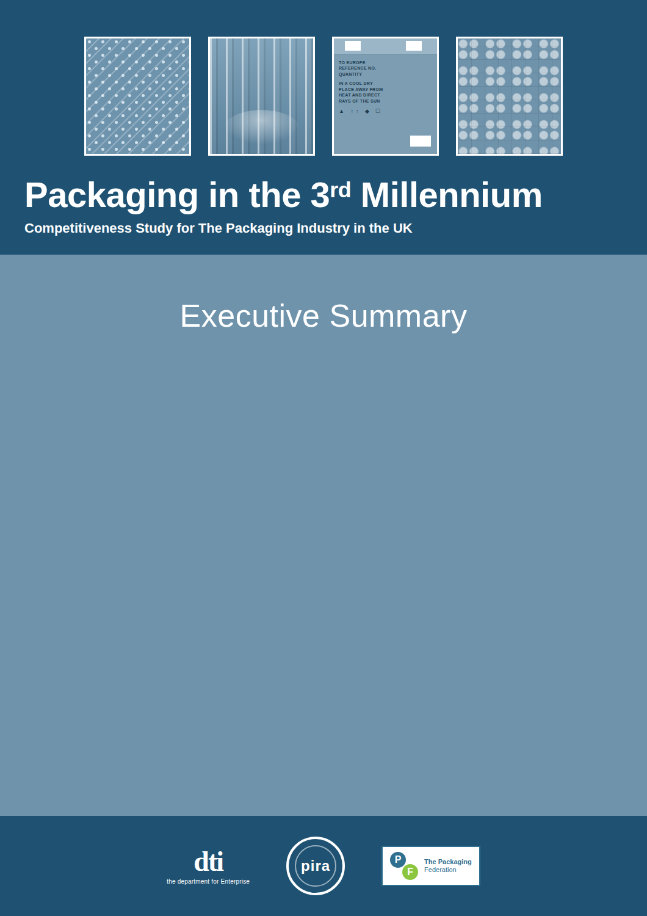TO Europe Reference No. Quantity
IN A COOL DRY PLACE AWAY FROM HEAT AND DIRECT RAYS OF THE SUN
▲ ↑↑ ◆ ☐
Packaging in the 3rd Millennium
Competitiveness Study for The Packaging Industry in the UK
Executive Summary
dti
the department for Enterprise
pira
P
F
The Packaging Federation